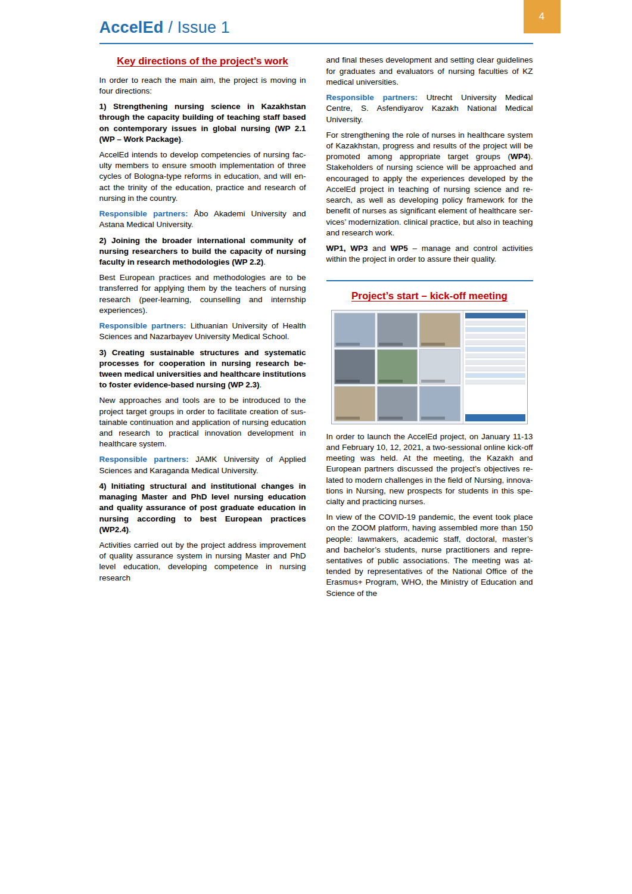4
AccelEd / Issue 1
Key directions of the project’s work
In order to reach the main aim, the project is moving in four directions:
1) Strengthening nursing science in Kazakhstan through the capacity building of teaching staff based on contemporary issues in global nursing (WP 2.1 (WP – Work Package).
AccelEd intends to develop competencies of nursing faculty members to ensure smooth implementation of three cycles of Bologna-type reforms in education, and will enact the trinity of the education, practice and research of nursing in the country.
Responsible partners: Åbo Akademi University and Astana Medical University.
2) Joining the broader international community of nursing researchers to build the capacity of nursing faculty in research methodologies (WP 2.2).
Best European practices and methodologies are to be transferred for applying them by the teachers of nursing research (peer-learning, counselling and internship experiences).
Responsible partners: Lithuanian University of Health Sciences and Nazarbayev University Medical School.
3) Creating sustainable structures and systematic processes for cooperation in nursing research between medical universities and healthcare institutions to foster evidence-based nursing (WP 2.3).
New approaches and tools are to be introduced to the project target groups in order to facilitate creation of sustainable continuation and application of nursing education and research to practical innovation development in healthcare system.
Responsible partners: JAMK University of Applied Sciences and Karaganda Medical University.
4) Initiating structural and institutional changes in managing Master and PhD level nursing education and quality assurance of post graduate education in nursing according to best European practices (WP2.4).
Activities carried out by the project address improvement of quality assurance system in nursing Master and PhD level education, developing competence in nursing research
and final theses development and setting clear guidelines for graduates and evaluators of nursing faculties of KZ medical universities.
Responsible partners: Utrecht University Medical Centre, S. Asfendiyarov Kazakh National Medical University.
For strengthening the role of nurses in healthcare system of Kazakhstan, progress and results of the project will be promoted among appropriate target groups (WP4). Stakeholders of nursing science will be approached and encouraged to apply the experiences developed by the AccelEd project in teaching of nursing science and research, as well as developing policy framework for the benefit of nurses as significant element of healthcare services’ modernization. clinical practice, but also in teaching and research work.
WP1, WP3 and WP5 – manage and control activities within the project in order to assure their quality.
Project’s start – kick-off meeting
In order to launch the AccelEd project, on January 11-13 and February 10, 12, 2021, a two-sessional online kick-off meeting was held. At the meeting, the Kazakh and European partners discussed the project’s objectives related to modern challenges in the field of Nursing, innovations in Nursing, new prospects for students in this specialty and practicing nurses.
In view of the COVID-19 pandemic, the event took place on the ZOOM platform, having assembled more than 150 people: lawmakers, academic staff, doctoral, master’s and bachelor’s students, nurse practitioners and representatives of public associations. The meeting was attended by representatives of the National Office of the Erasmus+ Program, WHO, the Ministry of Education and Science of the